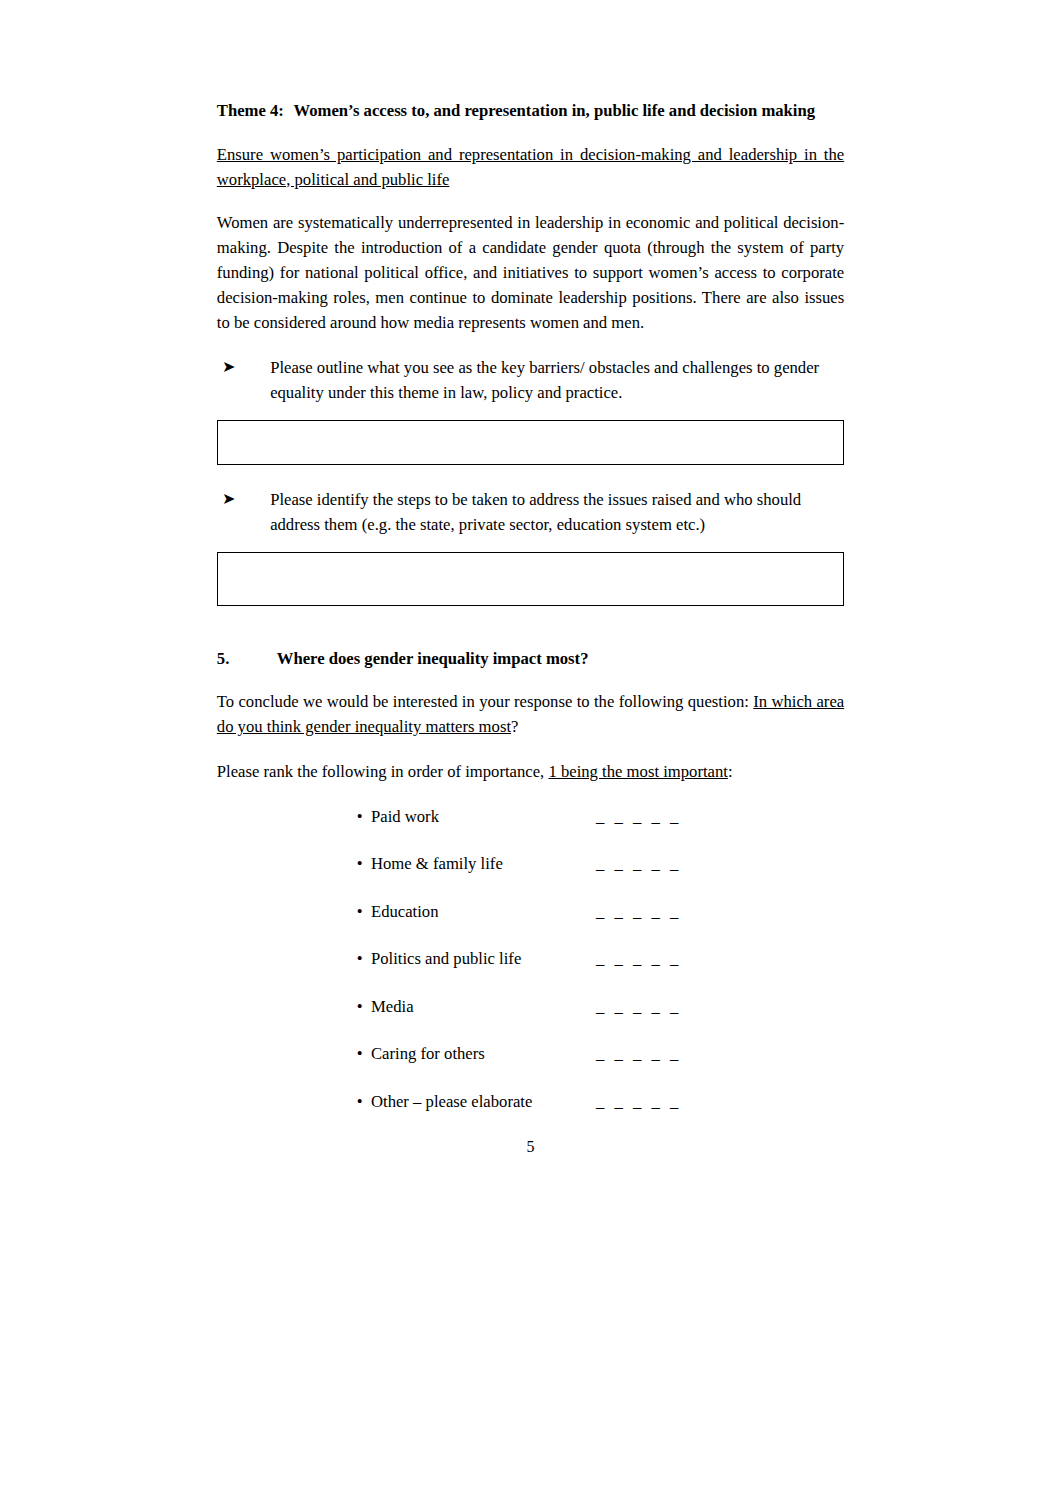Theme 4: Women’s access to, and representation in, public life and decision making
Ensure women’s participation and representation in decision-making and leadership in the workplace, political and public life
Women are systematically underrepresented in leadership in economic and political decision-making. Despite the introduction of a candidate gender quota (through the system of party funding) for national political office, and initiatives to support women’s access to corporate decision-making roles, men continue to dominate leadership positions. There are also issues to be considered around how media represents women and men.
Please outline what you see as the key barriers/ obstacles and challenges to gender equality under this theme in law, policy and practice.
Please identify the steps to be taken to address the issues raised and who should address them (e.g. the state, private sector, education system etc.)
5. Where does gender inequality impact most?
To conclude we would be interested in your response to the following question: In which area do you think gender inequality matters most?
Please rank the following in order of importance, 1 being the most important:
Paid work_ _ _ _ _
Home & family life_ _ _ _ _
Education_ _ _ _ _
Politics and public life_ _ _ _ _
Media_ _ _ _ _
Caring for others_ _ _ _ _
Other – please elaborate_ _ _ _ _
5